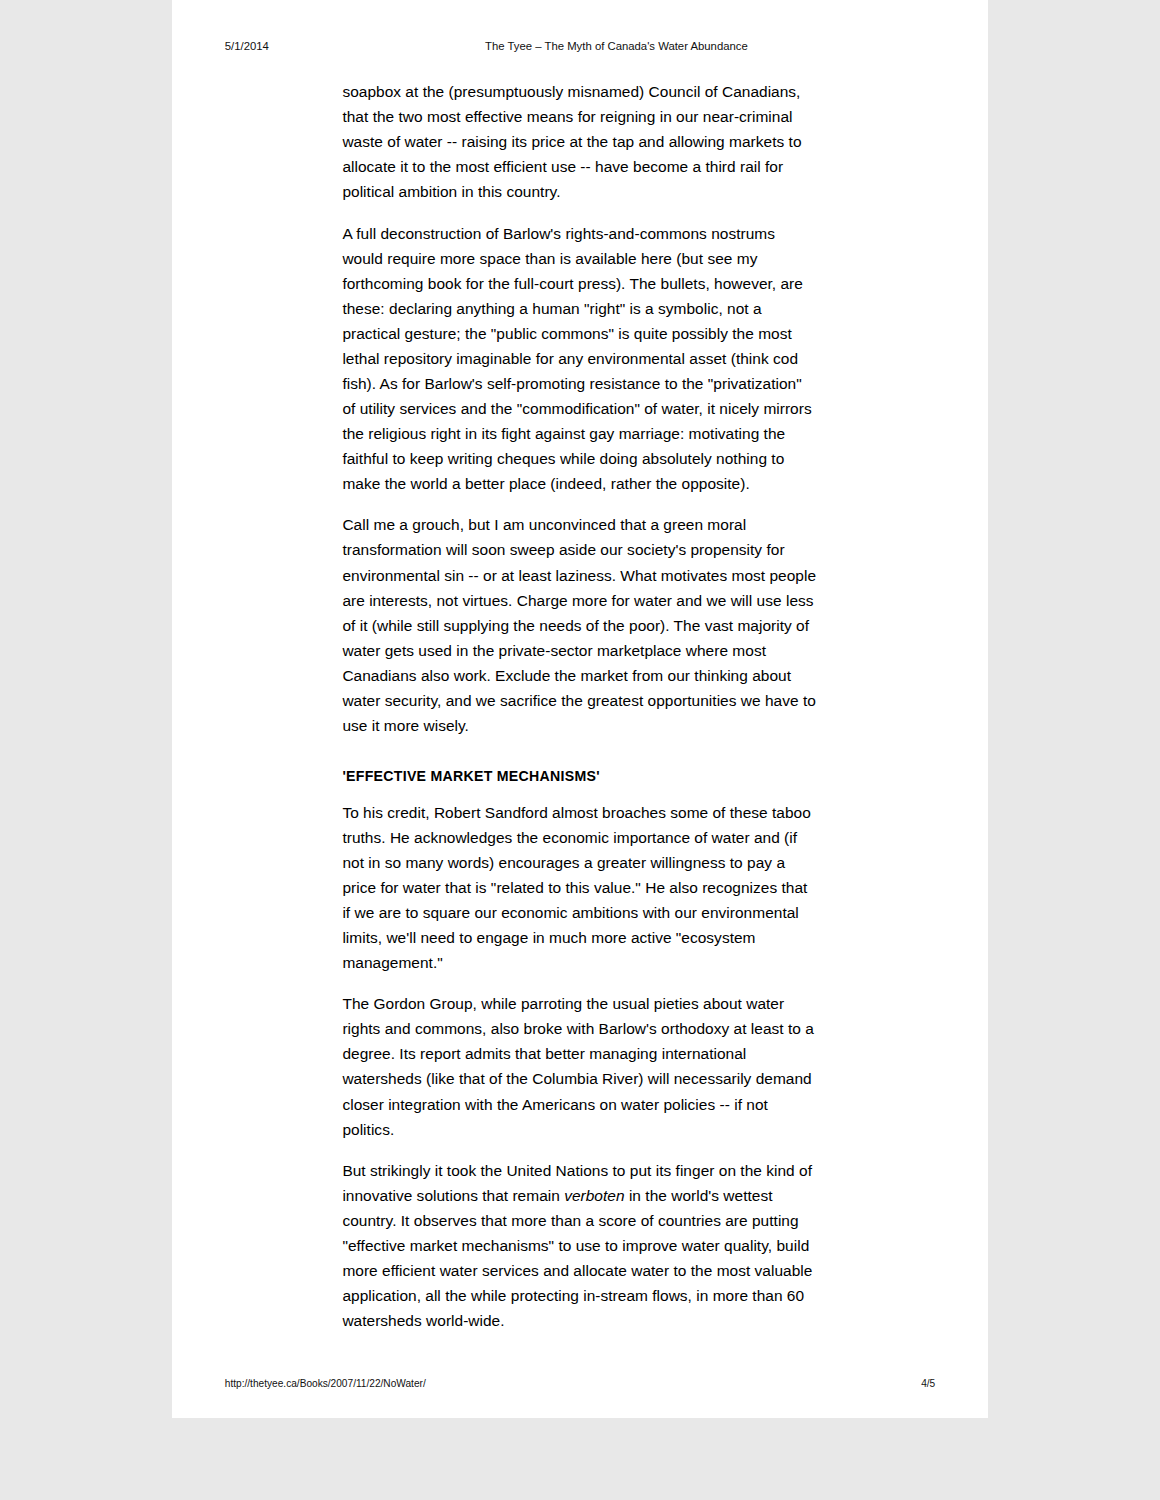5/1/2014 The Tyee – The Myth of Canada's Water Abundance
soapbox at the (presumptuously misnamed) Council of Canadians, that the two most effective means for reigning in our near-criminal waste of water -- raising its price at the tap and allowing markets to allocate it to the most efficient use -- have become a third rail for political ambition in this country.
A full deconstruction of Barlow's rights-and-commons nostrums would require more space than is available here (but see my forthcoming book for the full-court press). The bullets, however, are these: declaring anything a human "right" is a symbolic, not a practical gesture; the "public commons" is quite possibly the most lethal repository imaginable for any environmental asset (think cod fish). As for Barlow's self-promoting resistance to the "privatization" of utility services and the "commodification" of water, it nicely mirrors the religious right in its fight against gay marriage: motivating the faithful to keep writing cheques while doing absolutely nothing to make the world a better place (indeed, rather the opposite).
Call me a grouch, but I am unconvinced that a green moral transformation will soon sweep aside our society's propensity for environmental sin -- or at least laziness. What motivates most people are interests, not virtues. Charge more for water and we will use less of it (while still supplying the needs of the poor). The vast majority of water gets used in the private-sector marketplace where most Canadians also work. Exclude the market from our thinking about water security, and we sacrifice the greatest opportunities we have to use it more wisely.
'EFFECTIVE MARKET MECHANISMS'
To his credit, Robert Sandford almost broaches some of these taboo truths. He acknowledges the economic importance of water and (if not in so many words) encourages a greater willingness to pay a price for water that is "related to this value." He also recognizes that if we are to square our economic ambitions with our environmental limits, we'll need to engage in much more active "ecosystem management."
The Gordon Group, while parroting the usual pieties about water rights and commons, also broke with Barlow's orthodoxy at least to a degree. Its report admits that better managing international watersheds (like that of the Columbia River) will necessarily demand closer integration with the Americans on water policies -- if not politics.
But strikingly it took the United Nations to put its finger on the kind of innovative solutions that remain verboten in the world's wettest country. It observes that more than a score of countries are putting "effective market mechanisms" to use to improve water quality, build more efficient water services and allocate water to the most valuable application, all the while protecting in-stream flows, in more than 60 watersheds world-wide.
http://thetyee.ca/Books/2007/11/22/NoWater/ 4/5